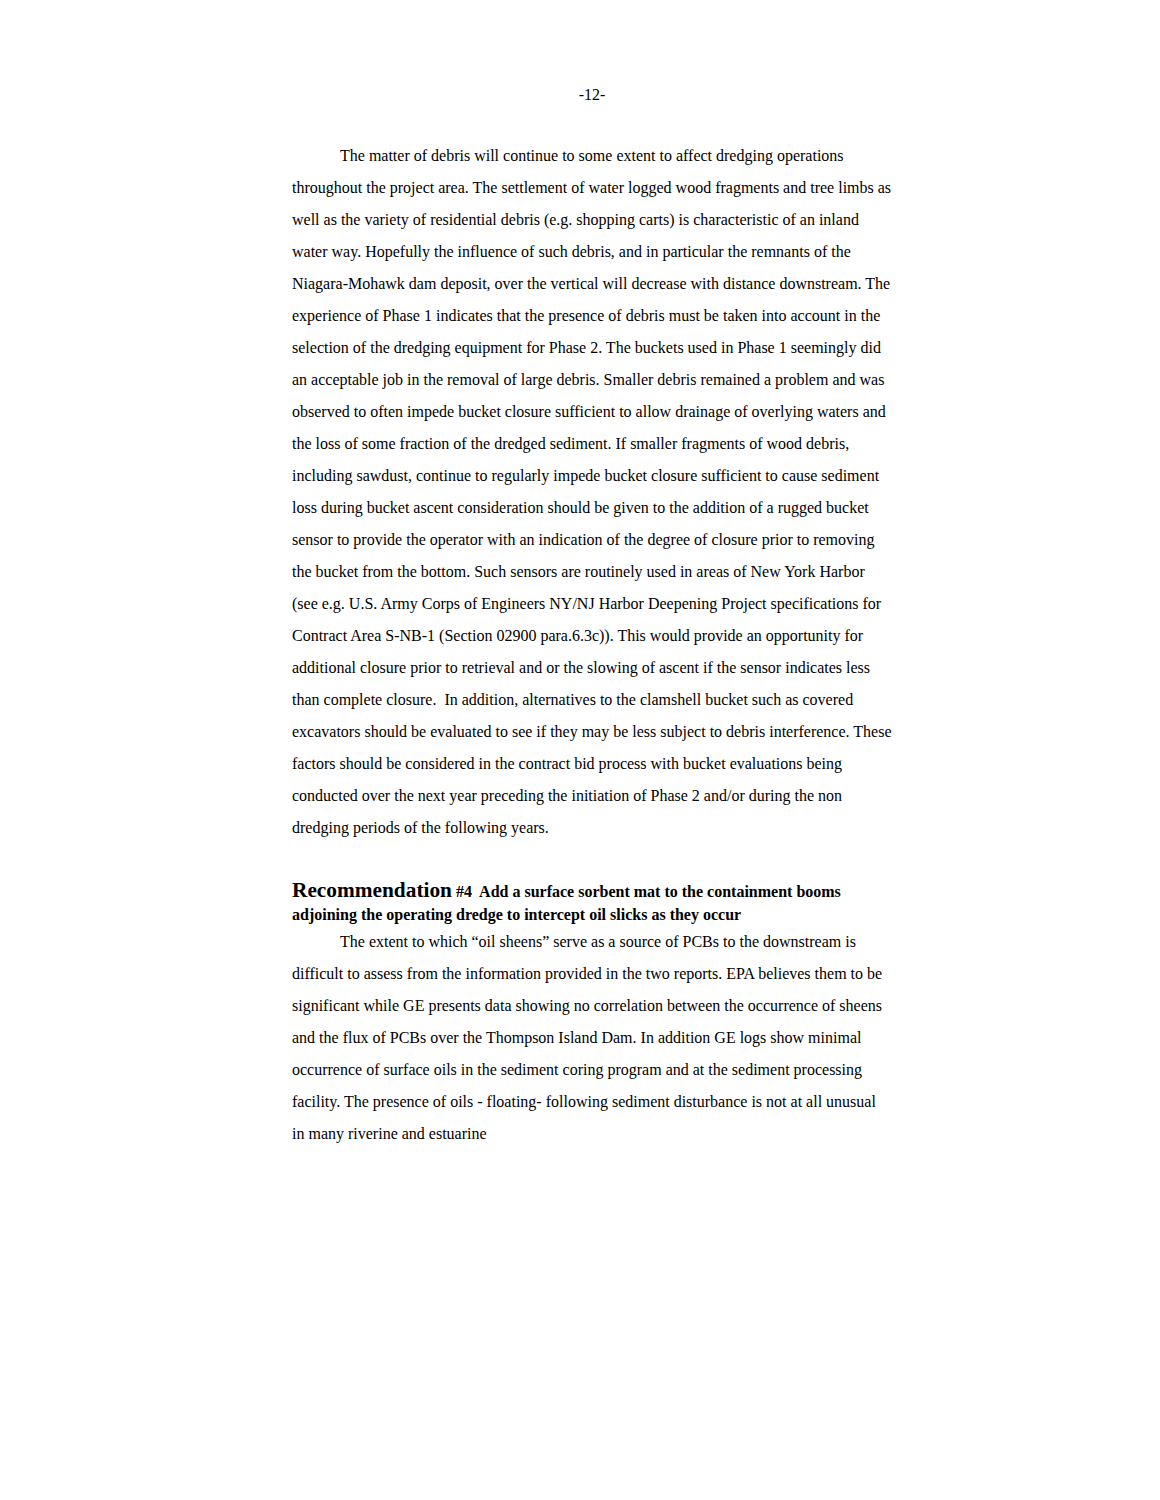-12-
The matter of debris will continue to some extent to affect dredging operations throughout the project area. The settlement of water logged wood fragments and tree limbs as well as the variety of residential debris (e.g. shopping carts) is characteristic of an inland water way. Hopefully the influence of such debris, and in particular the remnants of the Niagara-Mohawk dam deposit, over the vertical will decrease with distance downstream. The experience of Phase 1 indicates that the presence of debris must be taken into account in the selection of the dredging equipment for Phase 2. The buckets used in Phase 1 seemingly did an acceptable job in the removal of large debris. Smaller debris remained a problem and was observed to often impede bucket closure sufficient to allow drainage of overlying waters and the loss of some fraction of the dredged sediment. If smaller fragments of wood debris, including sawdust, continue to regularly impede bucket closure sufficient to cause sediment loss during bucket ascent consideration should be given to the addition of a rugged bucket sensor to provide the operator with an indication of the degree of closure prior to removing the bucket from the bottom. Such sensors are routinely used in areas of New York Harbor (see e.g. U.S. Army Corps of Engineers NY/NJ Harbor Deepening Project specifications for Contract Area S-NB-1 (Section 02900 para.6.3c)). This would provide an opportunity for additional closure prior to retrieval and or the slowing of ascent if the sensor indicates less than complete closure. In addition, alternatives to the clamshell bucket such as covered excavators should be evaluated to see if they may be less subject to debris interference. These factors should be considered in the contract bid process with bucket evaluations being conducted over the next year preceding the initiation of Phase 2 and/or during the non dredging periods of the following years.
Recommendation #4 Add a surface sorbent mat to the containment booms adjoining the operating dredge to intercept oil slicks as they occur
The extent to which “oil sheens” serve as a source of PCBs to the downstream is difficult to assess from the information provided in the two reports. EPA believes them to be significant while GE presents data showing no correlation between the occurrence of sheens and the flux of PCBs over the Thompson Island Dam. In addition GE logs show minimal occurrence of surface oils in the sediment coring program and at the sediment processing facility. The presence of oils - floating- following sediment disturbance is not at all unusual in many riverine and estuarine